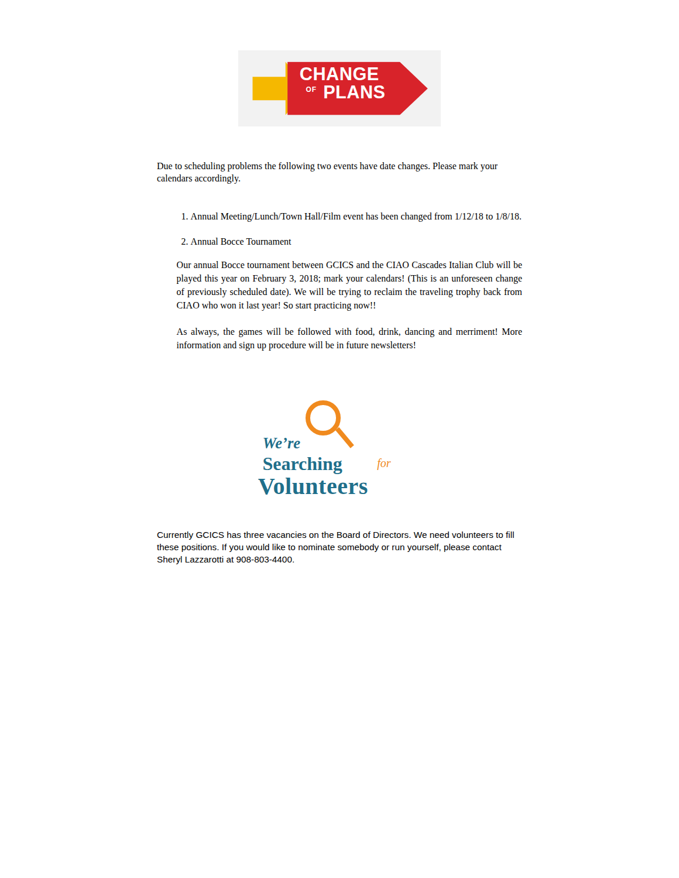CHANGE
PLANS
OF
Due to scheduling problems the following two events have date changes. Please mark your calendars accordingly.
Annual Meeting/Lunch/Town Hall/Film event has been changed from 1/12/18 to 1/8/18.
Annual Bocce Tournament
Our annual Bocce tournament between GCICS and the CIAO Cascades Italian Club will be played this year on February 3, 2018; mark your calendars! (This is an unforeseen change of previously scheduled date). We will be trying to reclaim the traveling trophy back from CIAO who won it last year! So start practicing now!!
As always, the games will be followed with food, drink, dancing and merriment! More information and sign up procedure will be in future newsletters!
We’re
Searching
for
Volunteers
Currently GCICS has three vacancies on the Board of Directors. We need volunteers to fill these positions. If you would like to nominate somebody or run yourself, please contact Sheryl Lazzarotti at 908-803-4400.